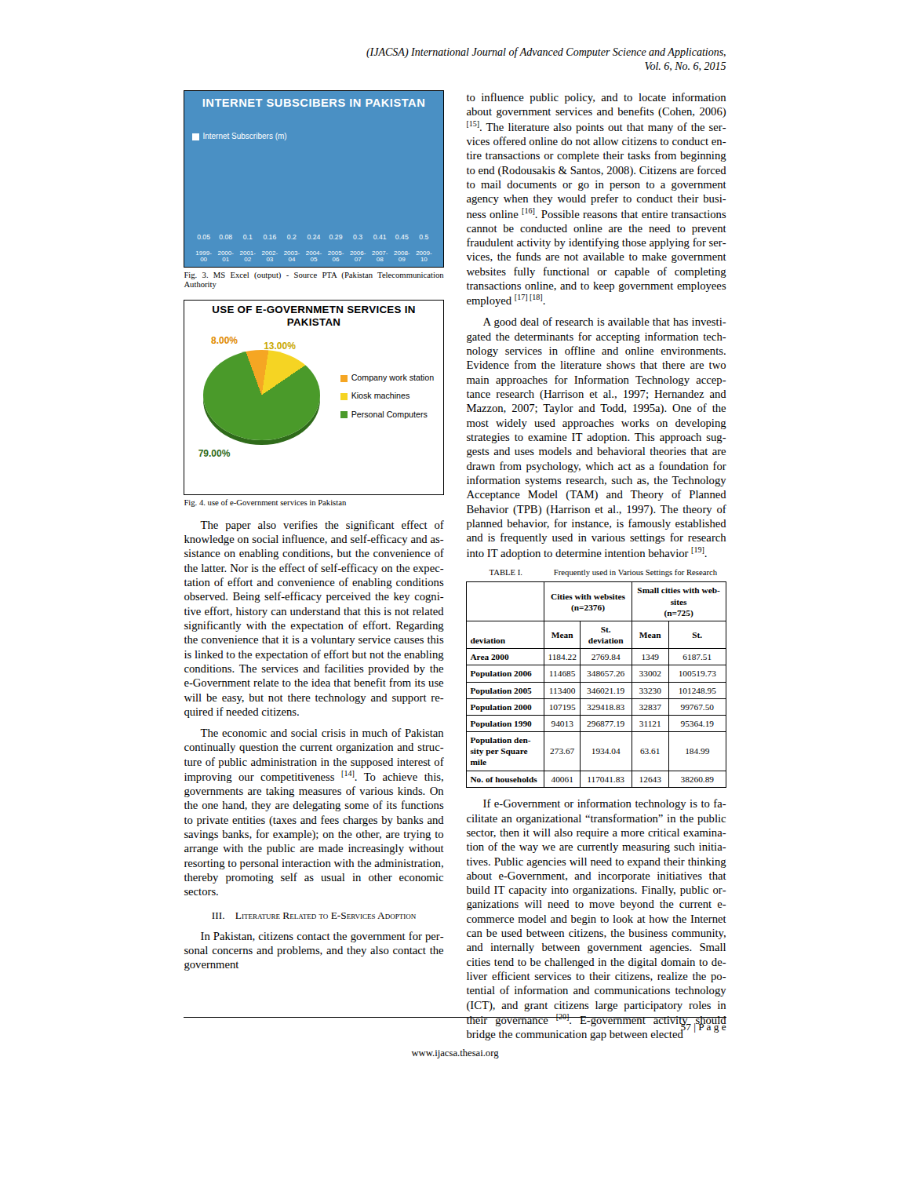(IJACSA) International Journal of Advanced Computer Science and Applications,
Vol. 6, No. 6, 2015
INTERNET SUBSCIBERS IN PAKISTAN
Internet Subscribers (m)
0.05
0.08
0.1
0.16
0.2
0.24
0.29
0.3
0.41
0.45
0.5
1999-
00
2000-
01
2001-
02
2002-
03
2003-
04
2004-
05
2005-
06
2006-
07
2007-
08
2008-
09
2009-
10
Fig. 3. MS Excel (output) - Source PTA (Pakistan Telecommunication Authority
USE OF E-GOVERNMETN SERVICES IN PAKISTAN
8.00%
13.00%
79.00%
Company work station
Kiosk machines
Personal Computers
Fig. 4. use of e-Government services in Pakistan
The paper also verifies the significant effect of knowledge on social influence, and self-efficacy and assistance on enabling conditions, but the convenience of the latter. Nor is the effect of self-efficacy on the expectation of effort and convenience of enabling conditions observed. Being self-efficacy perceived the key cognitive effort, history can understand that this is not related significantly with the expectation of effort. Regarding the convenience that it is a voluntary service causes this is linked to the expectation of effort but not the enabling conditions. The services and facilities provided by the e-Government relate to the idea that benefit from its use will be easy, but not there technology and support required if needed citizens.
The economic and social crisis in much of Pakistan continually question the current organization and structure of public administration in the supposed interest of improving our competitiveness [14]. To achieve this, governments are taking measures of various kinds. On the one hand, they are delegating some of its functions to private entities (taxes and fees charges by banks and savings banks, for example); on the other, are trying to arrange with the public are made increasingly without resorting to personal interaction with the administration, thereby promoting self as usual in other economic sectors.
III. Literature Related to E-Services Adoption
In Pakistan, citizens contact the government for personal concerns and problems, and they also contact the government
to influence public policy, and to locate information about government services and benefits (Cohen, 2006) [15]. The literature also points out that many of the services offered online do not allow citizens to conduct entire transactions or complete their tasks from beginning to end (Rodousakis & Santos, 2008). Citizens are forced to mail documents or go in person to a government agency when they would prefer to conduct their business online [16]. Possible reasons that entire transactions cannot be conducted online are the need to prevent fraudulent activity by identifying those applying for services, the funds are not available to make government websites fully functional or capable of completing transactions online, and to keep government employees employed [17] [18].
A good deal of research is available that has investigated the determinants for accepting information technology services in offline and online environments. Evidence from the literature shows that there are two main approaches for Information Technology acceptance research (Harrison et al., 1997; Hernandez and Mazzon, 2007; Taylor and Todd, 1995a). One of the most widely used approaches works on developing strategies to examine IT adoption. This approach suggests and uses models and behavioral theories that are drawn from psychology, which act as a foundation for information systems research, such as, the Technology Acceptance Model (TAM) and Theory of Planned Behavior (TPB) (Harrison et al., 1997). The theory of planned behavior, for instance, is famously established and is frequently used in various settings for research into IT adoption to determine intention behavior [19].
TABLE I. Frequently used in Various Settings for Research
| | Cities with websites (n=2376) | Small cities with websites (n=725) |
| deviation | Mean | St. deviation | Mean | St. |
| Area 2000 | 1184.22 | 2769.84 | 1349 | 6187.51 |
| Population 2006 | 114685 | 348657.26 | 33002 | 100519.73 |
| Population 2005 | 113400 | 346021.19 | 33230 | 101248.95 |
| Population 2000 | 107195 | 329418.83 | 32837 | 99767.50 |
| Population 1990 | 94013 | 296877.19 | 31121 | 95364.19 |
| Population density per Square mile | 273.67 | 1934.04 | 63.61 | 184.99 |
| No. of households | 40061 | 117041.83 | 12643 | 38260.89 |
If e-Government or information technology is to facilitate an organizational “transformation” in the public sector, then it will also require a more critical examination of the way we are currently measuring such initiatives. Public agencies will need to expand their thinking about e-Government, and incorporate initiatives that build IT capacity into organizations. Finally, public organizations will need to move beyond the current e-commerce model and begin to look at how the Internet can be used between citizens, the business community, and internally between government agencies. Small cities tend to be challenged in the digital domain to deliver efficient services to their citizens, realize the potential of information and communications technology (ICT), and grant citizens large participatory roles in their governance [20]. E-government activity should bridge the communication gap between elected
57 | P a g e
www.ijacsa.thesai.org